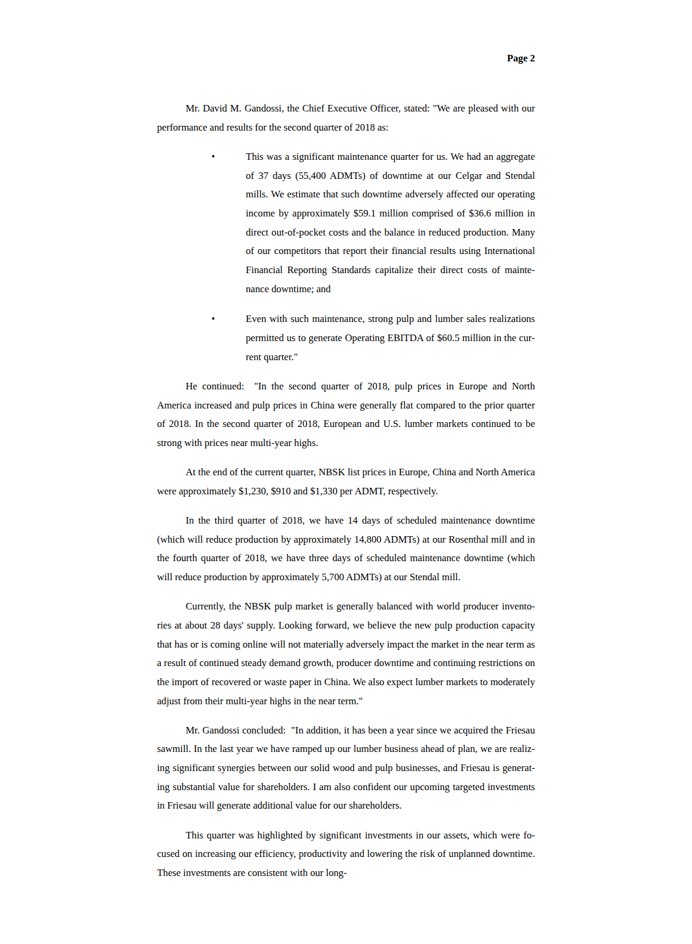Page 2
Mr. David M. Gandossi, the Chief Executive Officer, stated: "We are pleased with our performance and results for the second quarter of 2018 as:
This was a significant maintenance quarter for us. We had an aggregate of 37 days (55,400 ADMTs) of downtime at our Celgar and Stendal mills. We estimate that such downtime adversely affected our operating income by approximately $59.1 million comprised of $36.6 million in direct out-of-pocket costs and the balance in reduced production. Many of our competitors that report their financial results using International Financial Reporting Standards capitalize their direct costs of maintenance downtime; and
Even with such maintenance, strong pulp and lumber sales realizations permitted us to generate Operating EBITDA of $60.5 million in the current quarter."
He continued: "In the second quarter of 2018, pulp prices in Europe and North America increased and pulp prices in China were generally flat compared to the prior quarter of 2018. In the second quarter of 2018, European and U.S. lumber markets continued to be strong with prices near multi-year highs.
At the end of the current quarter, NBSK list prices in Europe, China and North America were approximately $1,230, $910 and $1,330 per ADMT, respectively.
In the third quarter of 2018, we have 14 days of scheduled maintenance downtime (which will reduce production by approximately 14,800 ADMTs) at our Rosenthal mill and in the fourth quarter of 2018, we have three days of scheduled maintenance downtime (which will reduce production by approximately 5,700 ADMTs) at our Stendal mill.
Currently, the NBSK pulp market is generally balanced with world producer inventories at about 28 days' supply. Looking forward, we believe the new pulp production capacity that has or is coming online will not materially adversely impact the market in the near term as a result of continued steady demand growth, producer downtime and continuing restrictions on the import of recovered or waste paper in China. We also expect lumber markets to moderately adjust from their multi-year highs in the near term."
Mr. Gandossi concluded: "In addition, it has been a year since we acquired the Friesau sawmill. In the last year we have ramped up our lumber business ahead of plan, we are realizing significant synergies between our solid wood and pulp businesses, and Friesau is generating substantial value for shareholders. I am also confident our upcoming targeted investments in Friesau will generate additional value for our shareholders.
This quarter was highlighted by significant investments in our assets, which were focused on increasing our efficiency, productivity and lowering the risk of unplanned downtime. These investments are consistent with our long-